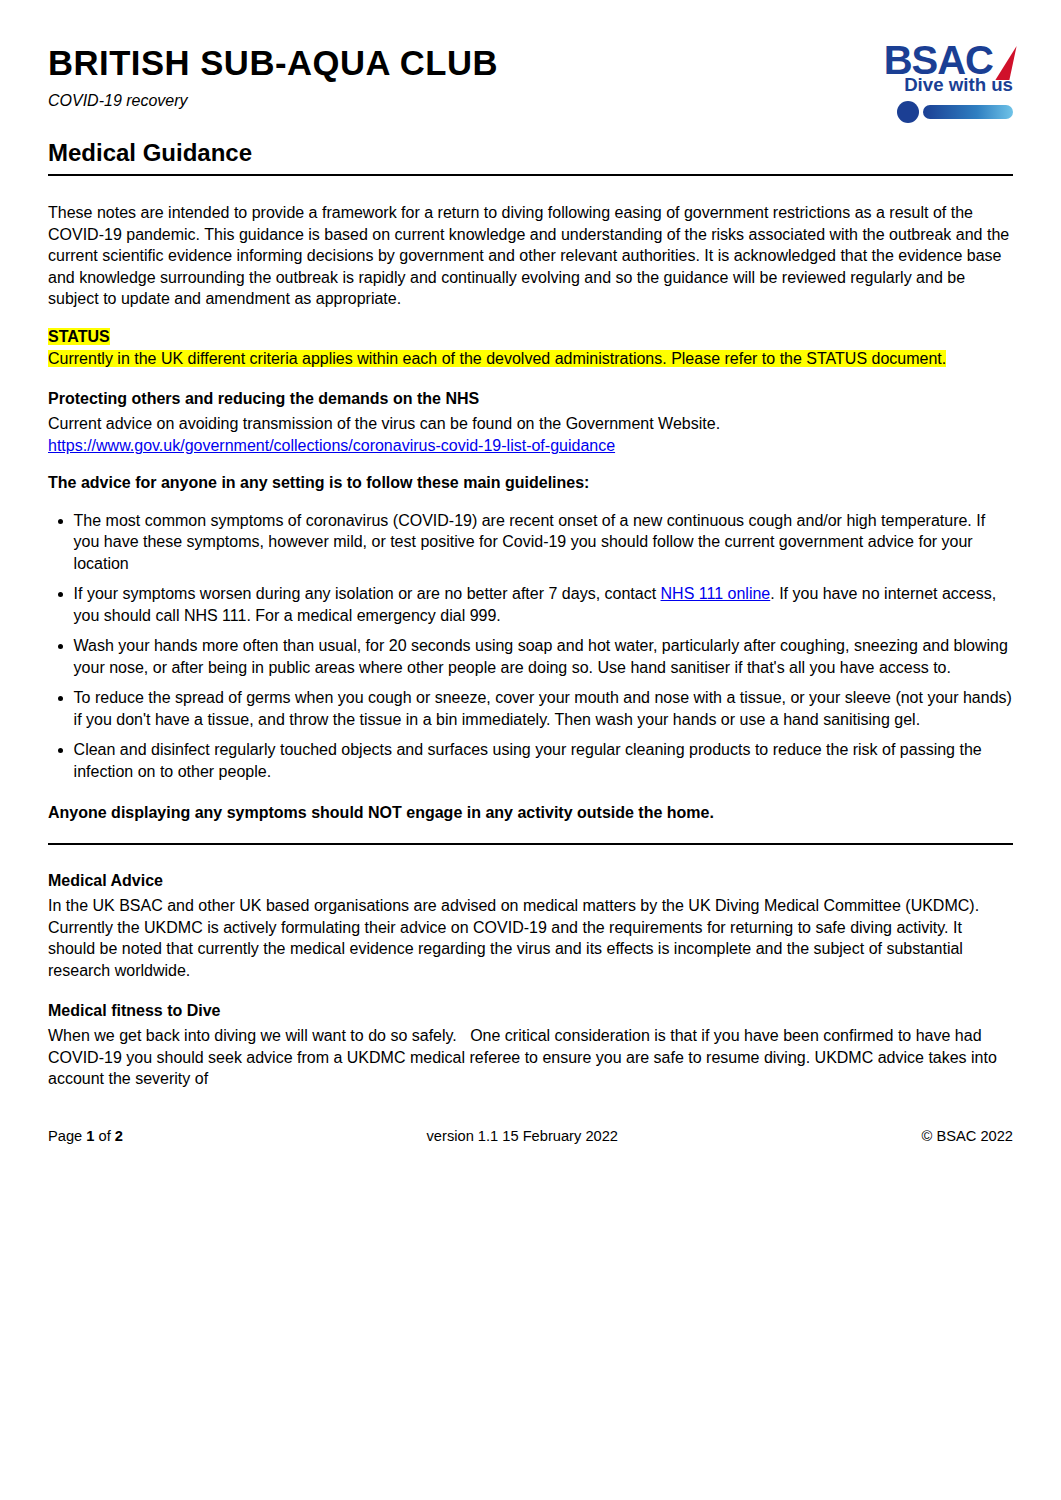BRITISH SUB-AQUA CLUB
COVID-19 recovery
BSAC
Dive with us
Medical Guidance
These notes are intended to provide a framework for a return to diving following easing of government restrictions as a result of the COVID-19 pandemic. This guidance is based on current knowledge and understanding of the risks associated with the outbreak and the current scientific evidence informing decisions by government and other relevant authorities. It is acknowledged that the evidence base and knowledge surrounding the outbreak is rapidly and continually evolving and so the guidance will be reviewed regularly and be subject to update and amendment as appropriate.
STATUS
Currently in the UK different criteria applies within each of the devolved administrations. Please refer to the STATUS document.
Protecting others and reducing the demands on the NHS
Current advice on avoiding transmission of the virus can be found on the Government Website.
https://www.gov.uk/government/collections/coronavirus-covid-19-list-of-guidance
The advice for anyone in any setting is to follow these main guidelines:
The most common symptoms of coronavirus (COVID-19) are recent onset of a new continuous cough and/or high temperature. If you have these symptoms, however mild, or test positive for Covid-19 you should follow the current government advice for your location
If your symptoms worsen during any isolation or are no better after 7 days, contact NHS 111 online. If you have no internet access, you should call NHS 111. For a medical emergency dial 999.
Wash your hands more often than usual, for 20 seconds using soap and hot water, particularly after coughing, sneezing and blowing your nose, or after being in public areas where other people are doing so. Use hand sanitiser if that's all you have access to.
To reduce the spread of germs when you cough or sneeze, cover your mouth and nose with a tissue, or your sleeve (not your hands) if you don't have a tissue, and throw the tissue in a bin immediately. Then wash your hands or use a hand sanitising gel.
Clean and disinfect regularly touched objects and surfaces using your regular cleaning products to reduce the risk of passing the infection on to other people.
Anyone displaying any symptoms should NOT engage in any activity outside the home.
Medical Advice
In the UK BSAC and other UK based organisations are advised on medical matters by the UK Diving Medical Committee (UKDMC). Currently the UKDMC is actively formulating their advice on COVID-19 and the requirements for returning to safe diving activity. It should be noted that currently the medical evidence regarding the virus and its effects is incomplete and the subject of substantial research worldwide.
Medical fitness to Dive
When we get back into diving we will want to do so safely. One critical consideration is that if you have been confirmed to have had COVID-19 you should seek advice from a UKDMC medical referee to ensure you are safe to resume diving. UKDMC advice takes into account the severity of
Page 1 of 2
version 1.1 15 February 2022
© BSAC 2022